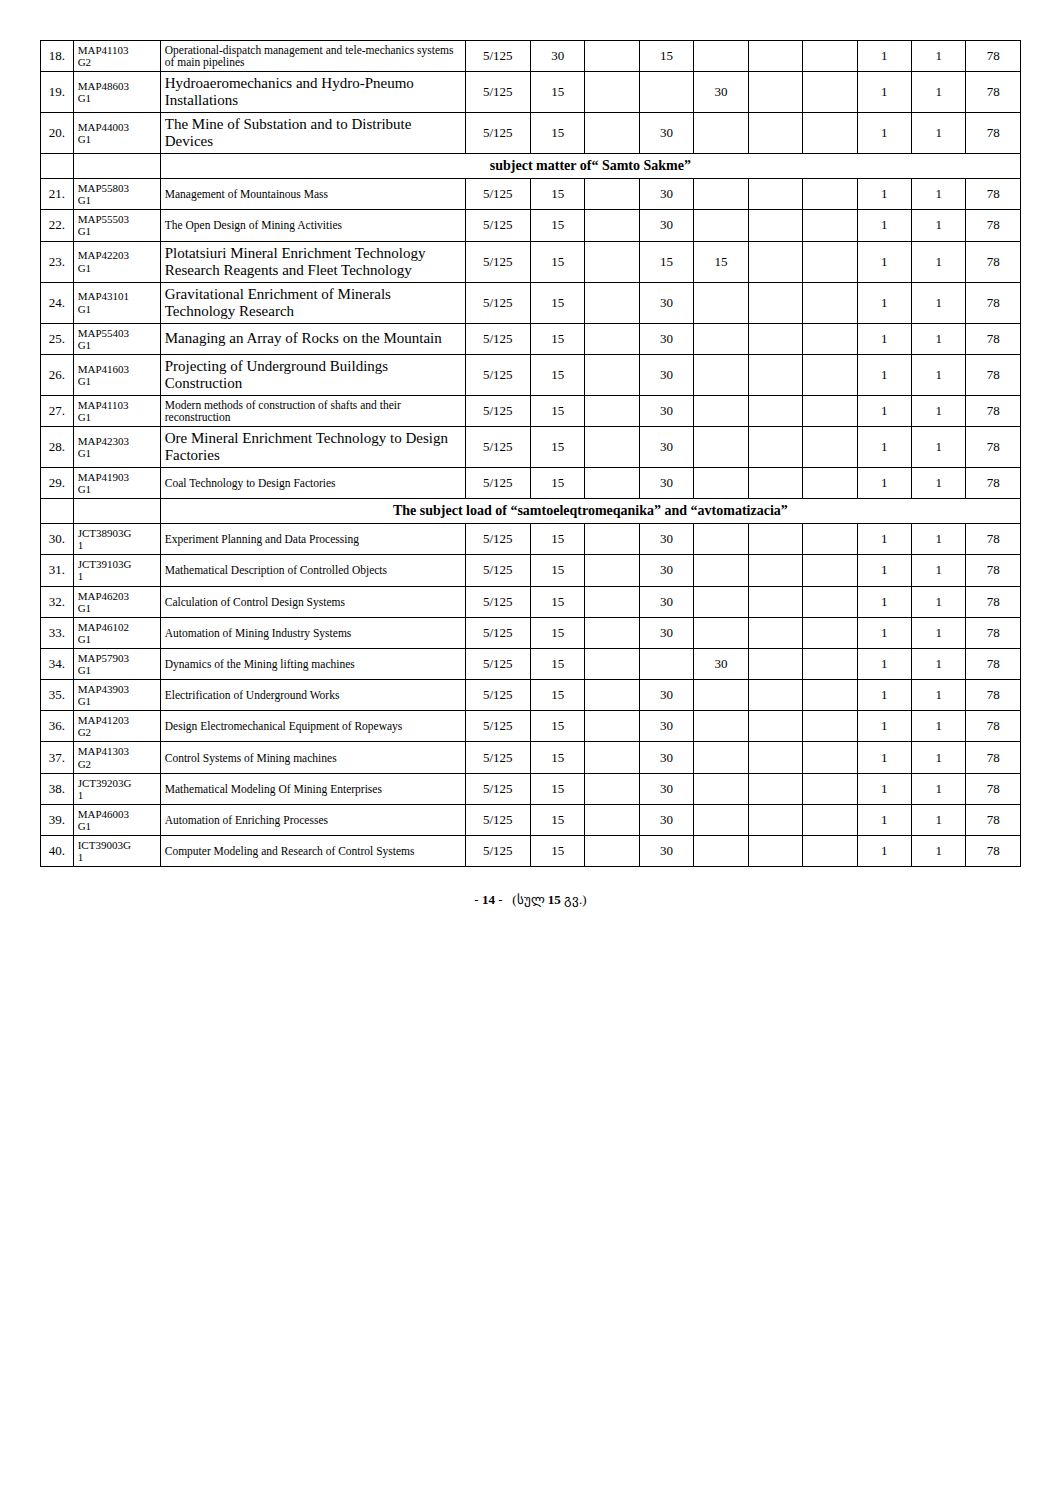| 18. | MAP41103 G2 | Operational-dispatch management and tele-mechanics systems of main pipelines | 5/125 | 30 | | 15 | | | | 1 | 1 | 78 |
| 19. | MAP48603 G1 | Hydroaeromechanics and Hydro-Pneumo Installations | 5/125 | 15 | | | 30 | | | 1 | 1 | 78 |
| 20. | MAP44003 G1 | The Mine of Substation and to Distribute Devices | 5/125 | 15 | | 30 | | | | 1 | 1 | 78 |
| | | subject matter of“ Samto Sakme” |
| 21. | MAP55803 G1 | Management of Mountainous Mass | 5/125 | 15 | | 30 | | | | 1 | 1 | 78 |
| 22. | MAP55503 G1 | The Open Design of Mining Activities | 5/125 | 15 | | 30 | | | | 1 | 1 | 78 |
| 23. | MAP42203 G1 | Plotatsiuri Mineral Enrichment Technology Research Reagents and Fleet Technology | 5/125 | 15 | | 15 | 15 | | | 1 | 1 | 78 |
| 24. | MAP43101 G1 | Gravitational Enrichment of Minerals Technology Research | 5/125 | 15 | | 30 | | | | 1 | 1 | 78 |
| 25. | MAP55403 G1 | Managing an Array of Rocks on the Mountain | 5/125 | 15 | | 30 | | | | 1 | 1 | 78 |
| 26. | MAP41603 G1 | Projecting of Underground Buildings Construction | 5/125 | 15 | | 30 | | | | 1 | 1 | 78 |
| 27. | MAP41103 G1 | Modern methods of construction of shafts and their reconstruction | 5/125 | 15 | | 30 | | | | 1 | 1 | 78 |
| 28. | MAP42303 G1 | Ore Mineral Enrichment Technology to Design Factories | 5/125 | 15 | | 30 | | | | 1 | 1 | 78 |
| 29. | MAP41903 G1 | Coal Technology to Design Factories | 5/125 | 15 | | 30 | | | | 1 | 1 | 78 |
| | | The subject load of “samtoeleqtromeqanika” and “avtomatizacia” |
| 30. | JCT38903G 1 | Experiment Planning and Data Processing | 5/125 | 15 | | 30 | | | | 1 | 1 | 78 |
| 31. | JCT39103G 1 | Mathematical Description of Controlled Objects | 5/125 | 15 | | 30 | | | | 1 | 1 | 78 |
| 32. | MAP46203 G1 | Calculation of Control Design Systems | 5/125 | 15 | | 30 | | | | 1 | 1 | 78 |
| 33. | MAP46102 G1 | Automation of Mining Industry Systems | 5/125 | 15 | | 30 | | | | 1 | 1 | 78 |
| 34. | MAP57903 G1 | Dynamics of the Mining lifting machines | 5/125 | 15 | | | 30 | | | 1 | 1 | 78 |
| 35. | MAP43903 G1 | Electrification of Underground Works | 5/125 | 15 | | 30 | | | | 1 | 1 | 78 |
| 36. | MAP41203 G2 | Design Electromechanical Equipment of Ropeways | 5/125 | 15 | | 30 | | | | 1 | 1 | 78 |
| 37. | MAP41303 G2 | Control Systems of Mining machines | 5/125 | 15 | | 30 | | | | 1 | 1 | 78 |
| 38. | JCT39203G 1 | Mathematical Modeling Of Mining Enterprises | 5/125 | 15 | | 30 | | | | 1 | 1 | 78 |
| 39. | MAP46003 G1 | Automation of Enriching Processes | 5/125 | 15 | | 30 | | | | 1 | 1 | 78 |
| 40. | ICT39003G 1 | Computer Modeling and Research of Control Systems | 5/125 | 15 | | 30 | | | | 1 | 1 | 78 |
- 14 - (სულ 15 გვ.)